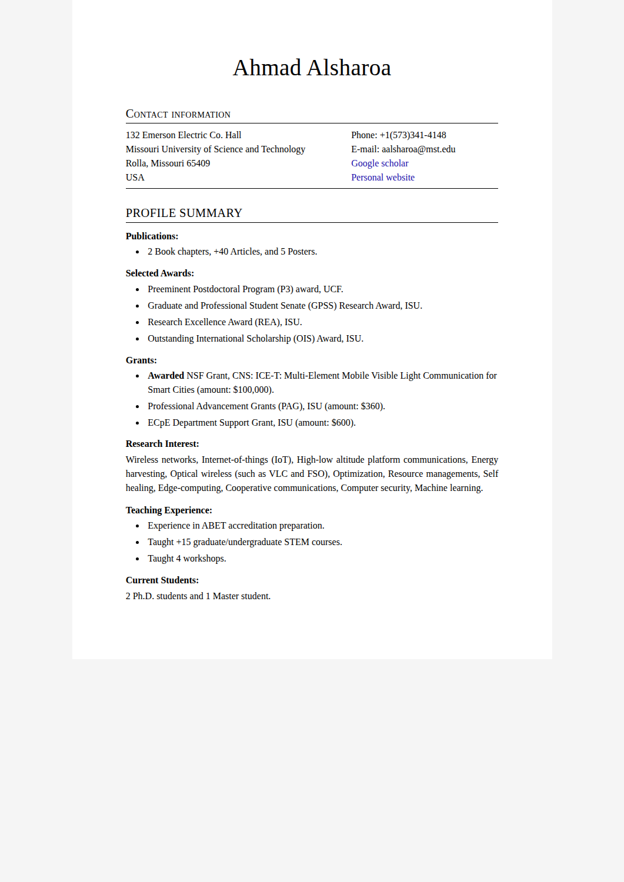Ahmad Alsharoa
Contact Information
| 132 Emerson Electric Co. Hall | Phone: +1(573)341-4148 |
| Missouri University of Science and Technology | E-mail: aalsharoa@mst.edu |
| Rolla, Missouri 65409 | Google scholar |
| USA | Personal website |
PROFILE SUMMARY
Publications:
2 Book chapters, +40 Articles, and 5 Posters.
Selected Awards:
Preeminent Postdoctoral Program (P3) award, UCF.
Graduate and Professional Student Senate (GPSS) Research Award, ISU.
Research Excellence Award (REA), ISU.
Outstanding International Scholarship (OIS) Award, ISU.
Grants:
Awarded NSF Grant, CNS: ICE-T: Multi-Element Mobile Visible Light Communication for Smart Cities (amount: $100,000).
Professional Advancement Grants (PAG), ISU (amount: $360).
ECpE Department Support Grant, ISU (amount: $600).
Research Interest:
Wireless networks, Internet-of-things (IoT), High-low altitude platform communications, Energy harvesting, Optical wireless (such as VLC and FSO), Optimization, Resource managements, Self healing, Edge-computing, Cooperative communications, Computer security, Machine learning.
Teaching Experience:
Experience in ABET accreditation preparation.
Taught +15 graduate/undergraduate STEM courses.
Taught 4 workshops.
Current Students:
2 Ph.D. students and 1 Master student.